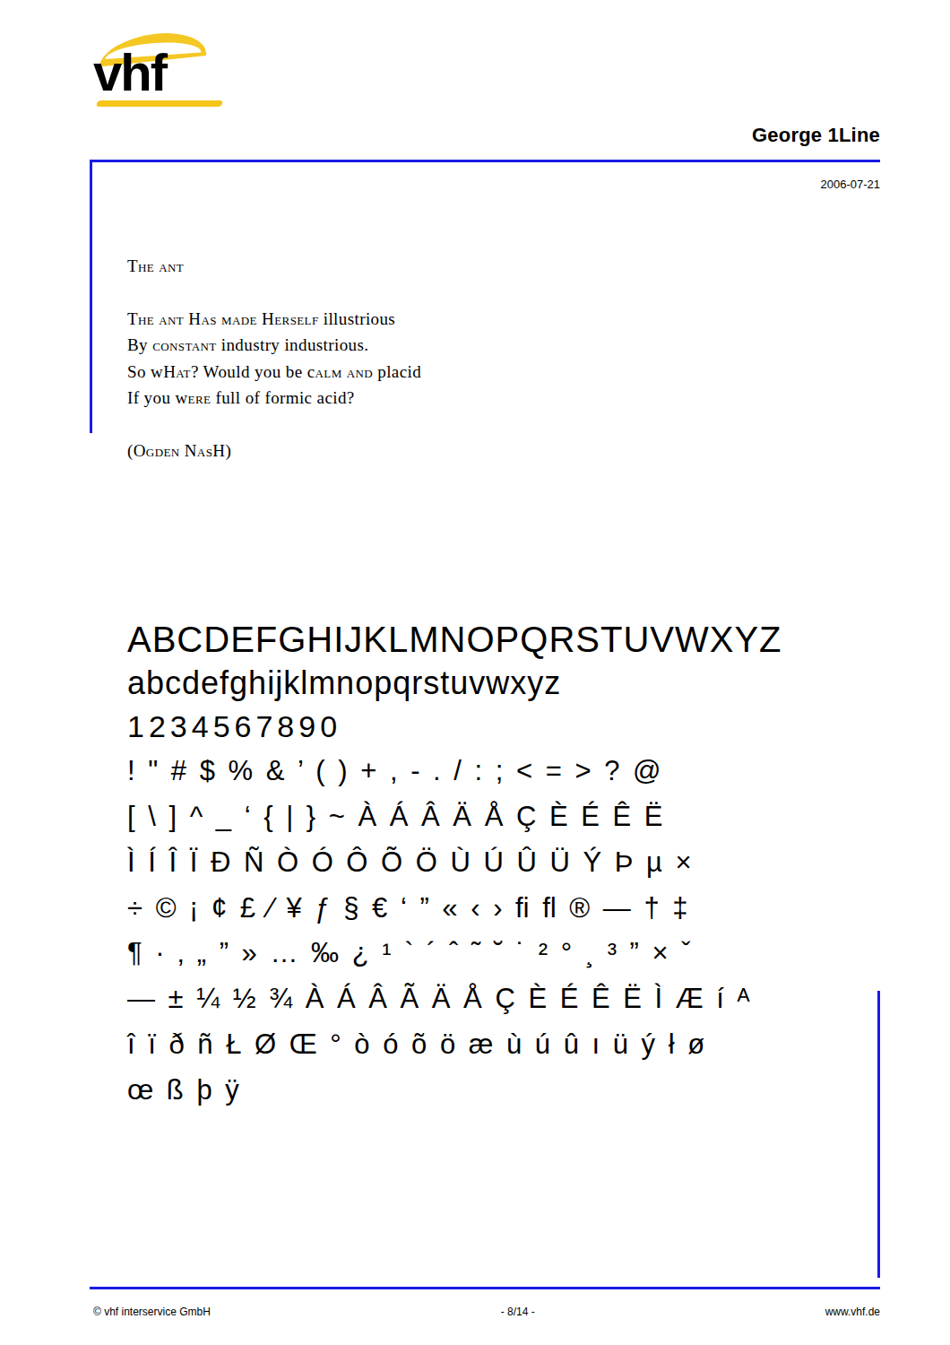vhf
George 1Line
2006-07-21
The ant The ant Has made Herself illustrious By constant industry industrious. So wHat? Would you be calm and placid If you were full of formic acid? (Ogden Nas H)
ABCDEFGHIJKLMNOPQRSTUVWXYZ
abcdefghijklmnopqrstuvwxyz
1234567890
! " # $ % & ’ ( ) + , - . / : ; < = > ? @
[ \ ] ^ _ ‘ { | } ~ À Á Â Ä Å Ç È É Ê Ë
Ì Í Î Ï Ð Ñ Ò Ó Ô Õ Ö Ù Ú Û Ü Ý Þ µ ×
÷ © ¡ ¢ £ ⁄ ¥ ƒ § € ‘ ” « ‹ › ﬁ ﬂ ® — † ‡
¶ · ‚ „ ” » … ‰ ¿ ¹ ` ´ ˆ ˜ ˘ ˙ ² ° ¸ ³ ” × ˇ
— ± ¼ ½ ¾ À Á Â Ã Ä Å Ç È É Ê Ë Ì Æ í ᴬ
î ï ð ñ Ł Ø Œ ° ò ó õ ö æ ù ú û ı ü ý ł ø
œ ß þ ÿ
© vhf interservice GmbH www.vhf.de
- 8/14 -